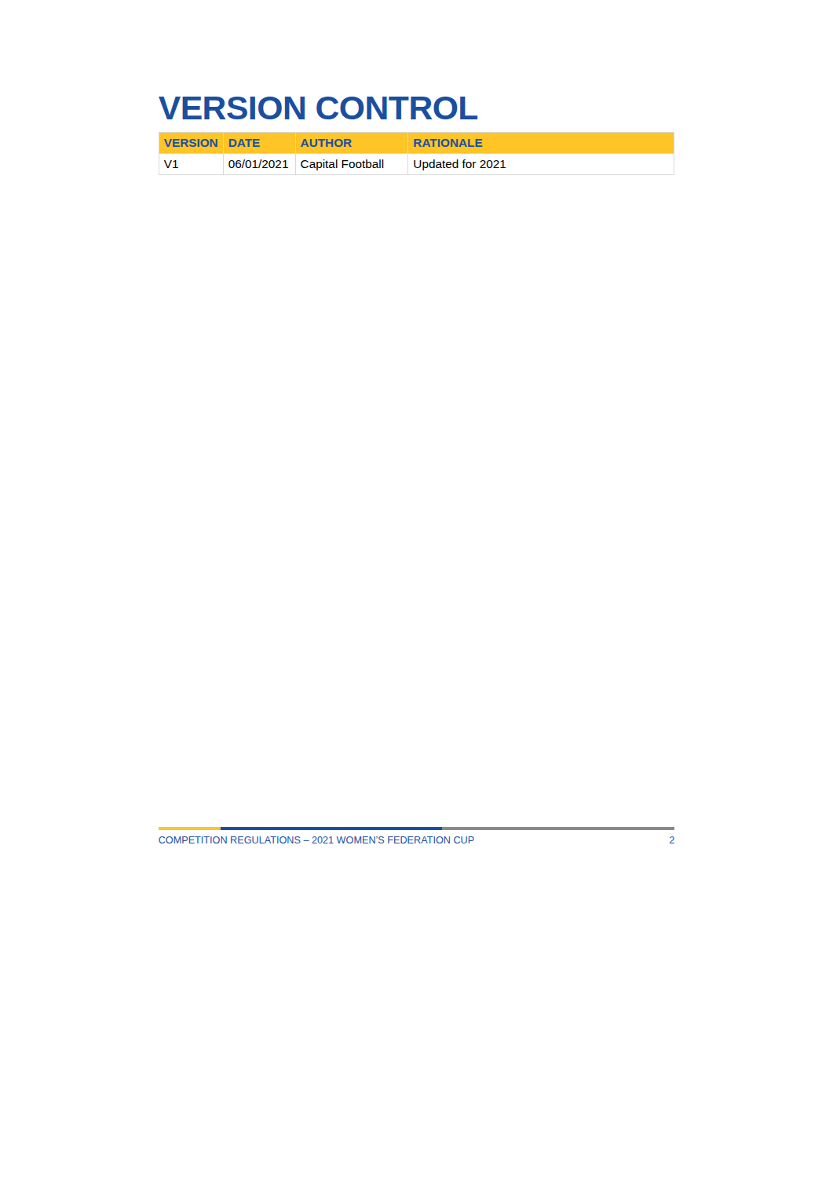VERSION CONTROL
| VERSION | DATE | AUTHOR | RATIONALE |
| --- | --- | --- | --- |
| V1 | 06/01/2021 | Capital Football | Updated for 2021 |
COMPETITION REGULATIONS – 2021 WOMEN’S FEDERATION CUP 2